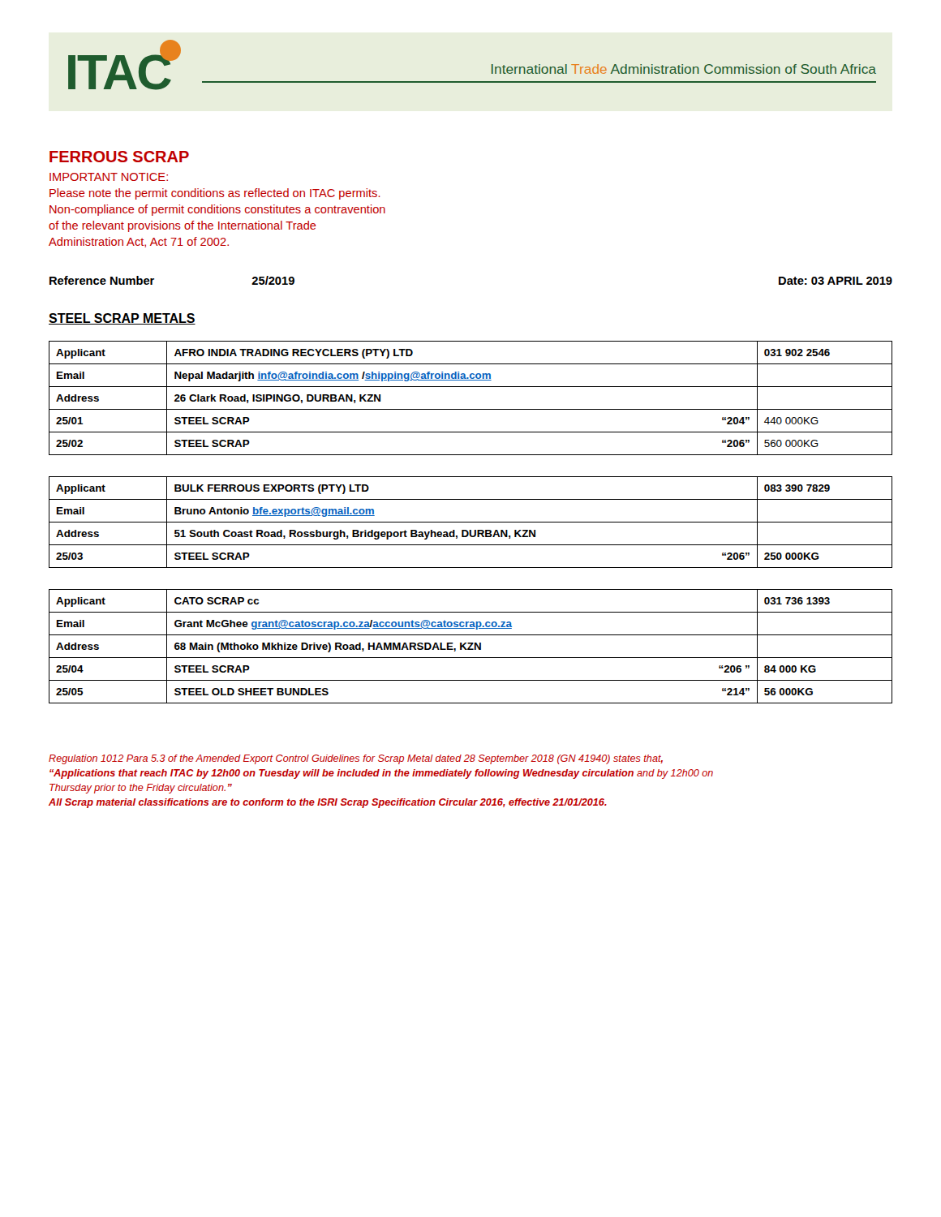ITAC
International Trade Administration Commission of South Africa
FERROUS SCRAP
IMPORTANT NOTICE: Please note the permit conditions as reflected on ITAC permits.
Non-compliance of permit conditions constitutes a contravention
of the relevant provisions of the International Trade
Administration Act, Act 71 of 2002.
Reference Number 25/2019 Date: 03 APRIL 2019
STEEL SCRAP METALS
| Applicant | AFRO INDIA TRADING RECYCLERS (PTY) LTD | 031 902 2546 |
| Email | Nepal Madarjith info@afroindia.com / shipping@afroindia.com | |
| Address | 26 Clark Road, ISIPINGO, DURBAN, KZN | |
| 25/01 | STEEL SCRAP “204” | 440 000KG |
| 25/02 | STEEL SCRAP “206” | 560 000KG |
| Applicant | BULK FERROUS EXPORTS (PTY) LTD | 083 390 7829 |
| Email | Bruno Antonio bfe.exports@gmail.com | |
| Address | 51 South Coast Road, Rossburgh, Bridgeport Bayhead, DURBAN, KZN | |
| 25/03 | STEEL SCRAP “206” | 250 000KG |
| Applicant | CATO SCRAP cc | 031 736 1393 |
| Email | Grant McGhee grant@catoscrap.co.za / accounts@catoscrap.co.za | |
| Address | 68 Main (Mthoko Mkhize Drive) Road, HAMMARSDALE, KZN | |
| 25/04 | STEEL SCRAP “206 ” | 84 000 KG |
| 25/05 | STEEL OLD SHEET BUNDLES “214” | 56 000KG |
Regulation 1012 Para 5.3 of the Amended Export Control Guidelines for Scrap Metal dated 28 September 2018 (GN 41940) states that,
“Applications that reach ITAC by 12h00 on Tuesday will be included in the immediately following Wednesday circulation and by 12h00 on
Thursday prior to the Friday circulation.”
All Scrap material classifications are to conform to the ISRI Scrap Specification Circular 2016, effective 21/01/2016.